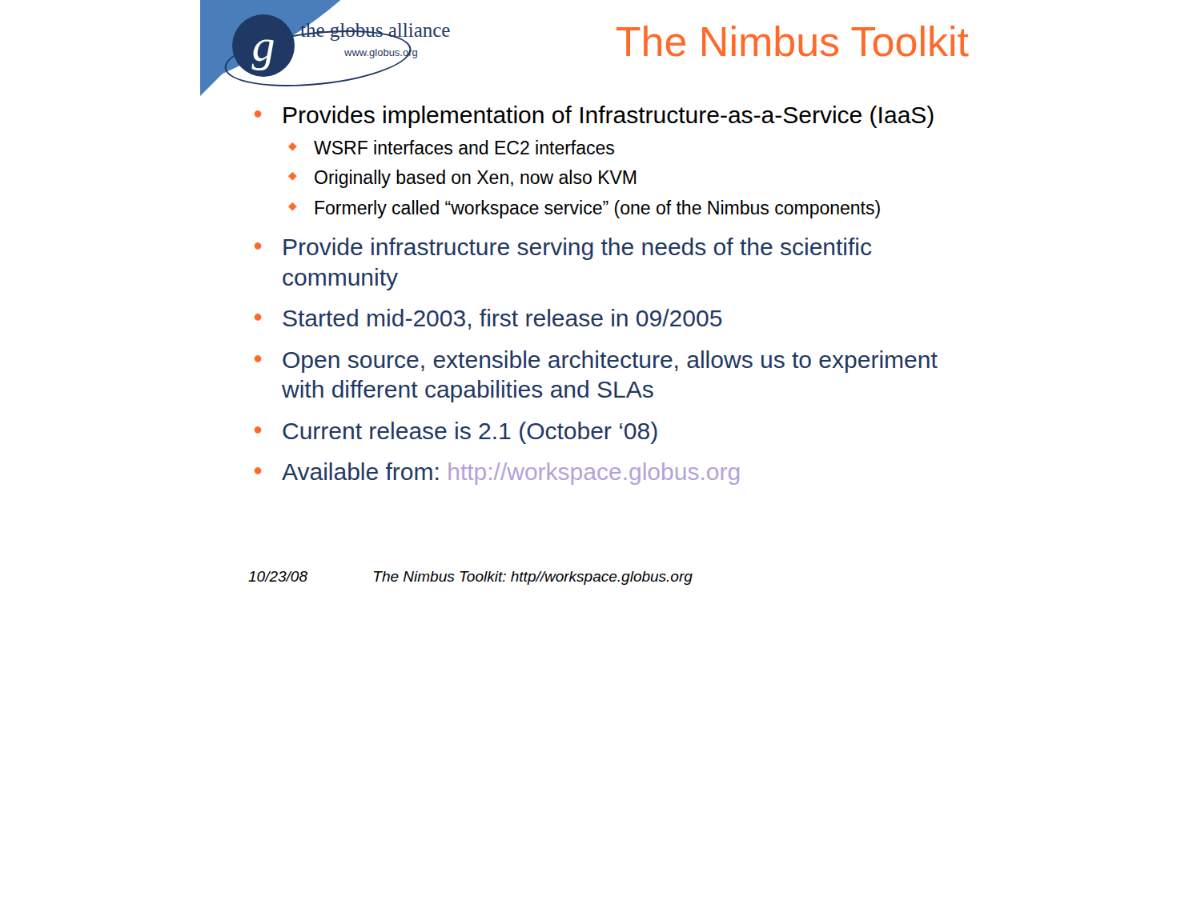g
the globus alliance
www.globus.org
The Nimbus Toolkit
Provides implementation of Infrastructure-as-a-Service (IaaS)
WSRF interfaces and EC2 interfaces
Originally based on Xen, now also KVM
Formerly called “workspace service” (one of the Nimbus components)
Provide infrastructure serving the needs of the scientific community
Started mid-2003, first release in 09/2005
Open source, extensible architecture, allows us to experiment with different capabilities and SLAs
Current release is 2.1 (October ‘08)
Available from: http://workspace.globus.org
10/23/08 The Nimbus Toolkit: http//workspace.globus.org